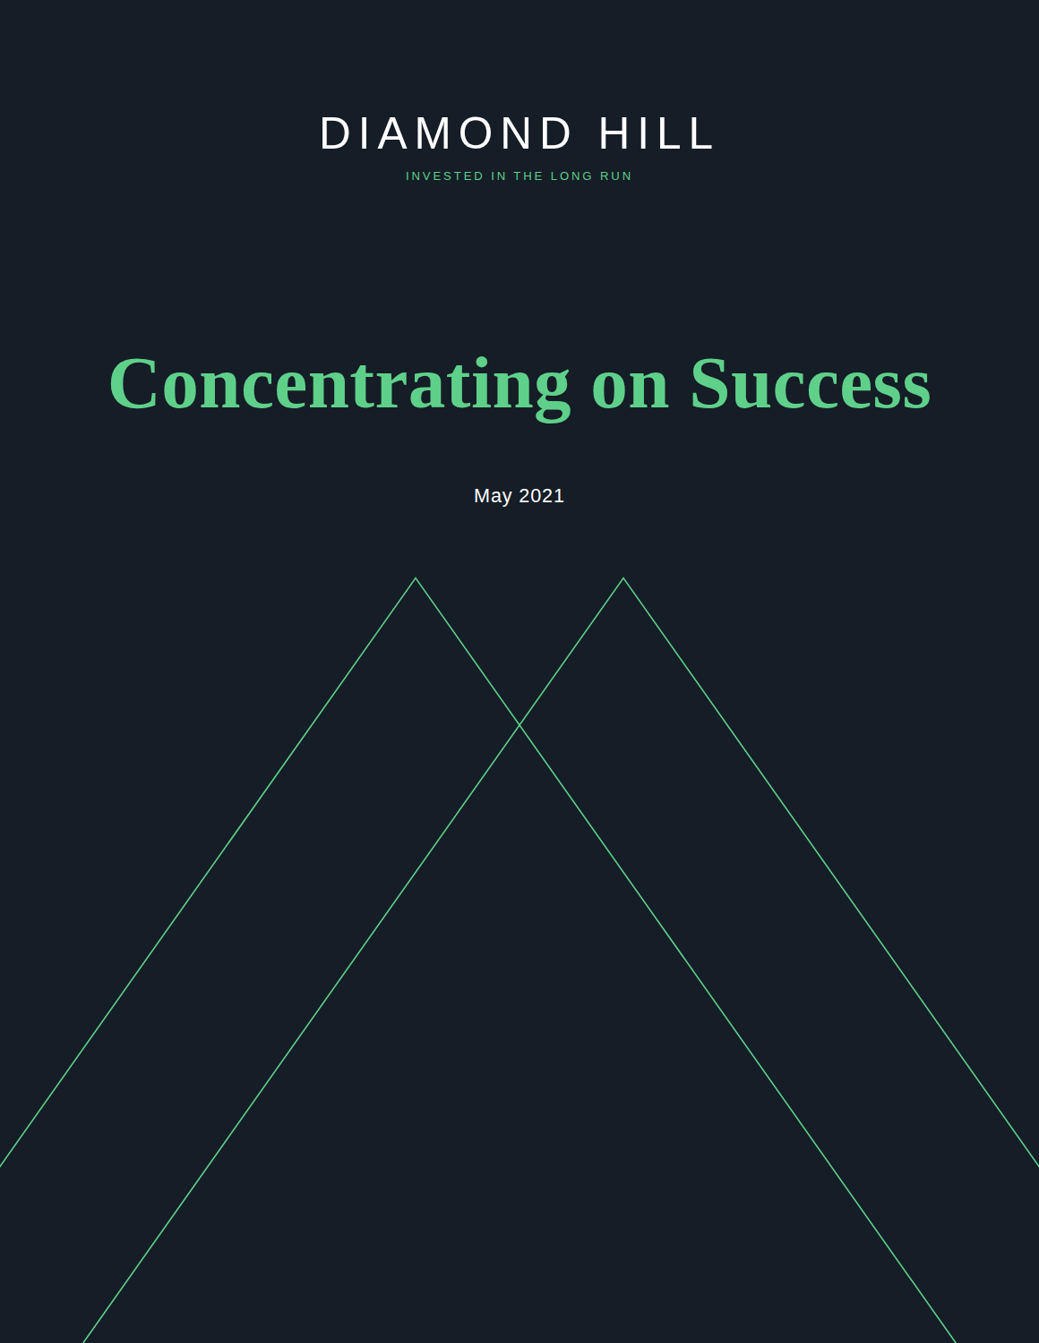Diamond Hill
Invested in the Long Run
Concentrating on Success
May 2021